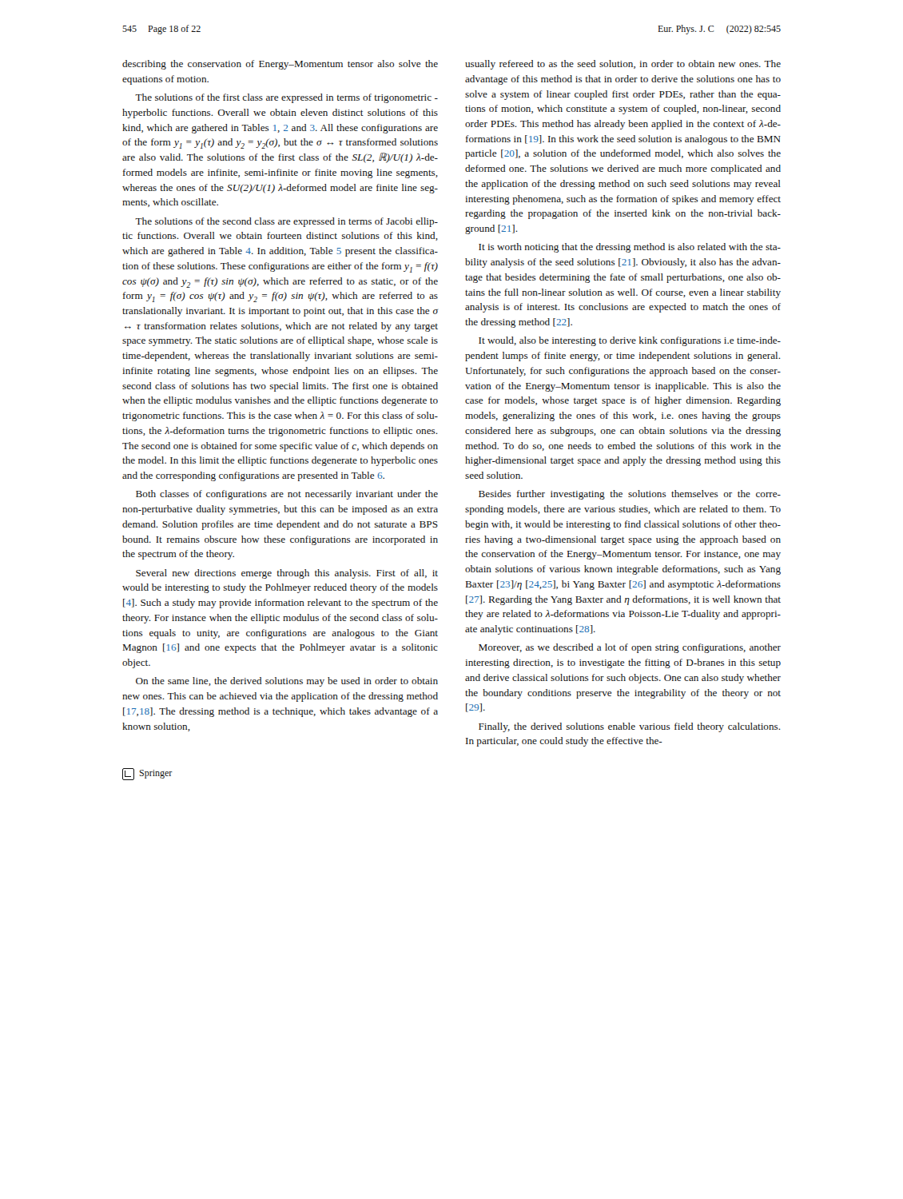545 Page 18 of 22
Eur. Phys. J. C (2022) 82:545
describing the conservation of Energy–Momentum tensor also solve the equations of motion.
The solutions of the first class are expressed in terms of trigonometric - hyperbolic functions. Overall we obtain eleven distinct solutions of this kind, which are gathered in Tables 1, 2 and 3. All these configurations are of the form y1 = y1(τ) and y2 = y2(σ), but the σ ↔ τ transformed solutions are also valid. The solutions of the first class of the SL(2, ℝ)/U(1) λ-deformed models are infinite, semi-infinite or finite moving line segments, whereas the ones of the SU(2)/U(1) λ-deformed model are finite line segments, which oscillate.
The solutions of the second class are expressed in terms of Jacobi elliptic functions. Overall we obtain fourteen distinct solutions of this kind, which are gathered in Table 4. In addition, Table 5 present the classification of these solutions. These configurations are either of the form y1 = f(τ) cos ψ(σ) and y2 = f(τ) sin ψ(σ), which are referred to as static, or of the form y1 = f(σ) cos ψ(τ) and y2 = f(σ) sin ψ(τ), which are referred to as translationally invariant. It is important to point out, that in this case the σ ↔ τ transformation relates solutions, which are not related by any target space symmetry. The static solutions are of elliptical shape, whose scale is time-dependent, whereas the translationally invariant solutions are semi-infinite rotating line segments, whose endpoint lies on an ellipses. The second class of solutions has two special limits. The first one is obtained when the elliptic modulus vanishes and the elliptic functions degenerate to trigonometric functions. This is the case when λ = 0. For this class of solutions, the λ-deformation turns the trigonometric functions to elliptic ones. The second one is obtained for some specific value of c, which depends on the model. In this limit the elliptic functions degenerate to hyperbolic ones and the corresponding configurations are presented in Table 6.
Both classes of configurations are not necessarily invariant under the non-perturbative duality symmetries, but this can be imposed as an extra demand. Solution profiles are time dependent and do not saturate a BPS bound. It remains obscure how these configurations are incorporated in the spectrum of the theory.
Several new directions emerge through this analysis. First of all, it would be interesting to study the Pohlmeyer reduced theory of the models [4]. Such a study may provide information relevant to the spectrum of the theory. For instance when the elliptic modulus of the second class of solutions equals to unity, are configurations are analogous to the Giant Magnon [16] and one expects that the Pohlmeyer avatar is a solitonic object.
On the same line, the derived solutions may be used in order to obtain new ones. This can be achieved via the application of the dressing method [17,18]. The dressing method is a technique, which takes advantage of a known solution,
usually refereed to as the seed solution, in order to obtain new ones. The advantage of this method is that in order to derive the solutions one has to solve a system of linear coupled first order PDEs, rather than the equations of motion, which constitute a system of coupled, non-linear, second order PDEs. This method has already been applied in the context of λ-deformations in [19]. In this work the seed solution is analogous to the BMN particle [20], a solution of the undeformed model, which also solves the deformed one. The solutions we derived are much more complicated and the application of the dressing method on such seed solutions may reveal interesting phenomena, such as the formation of spikes and memory effect regarding the propagation of the inserted kink on the non-trivial background [21].
It is worth noticing that the dressing method is also related with the stability analysis of the seed solutions [21]. Obviously, it also has the advantage that besides determining the fate of small perturbations, one also obtains the full non-linear solution as well. Of course, even a linear stability analysis is of interest. Its conclusions are expected to match the ones of the dressing method [22].
It would, also be interesting to derive kink configurations i.e time-independent lumps of finite energy, or time independent solutions in general. Unfortunately, for such configurations the approach based on the conservation of the Energy–Momentum tensor is inapplicable. This is also the case for models, whose target space is of higher dimension. Regarding models, generalizing the ones of this work, i.e. ones having the groups considered here as subgroups, one can obtain solutions via the dressing method. To do so, one needs to embed the solutions of this work in the higher-dimensional target space and apply the dressing method using this seed solution.
Besides further investigating the solutions themselves or the corresponding models, there are various studies, which are related to them. To begin with, it would be interesting to find classical solutions of other theories having a two-dimensional target space using the approach based on the conservation of the Energy–Momentum tensor. For instance, one may obtain solutions of various known integrable deformations, such as Yang Baxter [23]/η [24,25], bi Yang Baxter [26] and asymptotic λ-deformations [27]. Regarding the Yang Baxter and η deformations, it is well known that they are related to λ-deformations via Poisson-Lie T-duality and appropriate analytic continuations [28].
Moreover, as we described a lot of open string configurations, another interesting direction, is to investigate the fitting of D-branes in this setup and derive classical solutions for such objects. One can also study whether the boundary conditions preserve the integrability of the theory or not [29].
Finally, the derived solutions enable various field theory calculations. In particular, one could study the effective the-
Springer